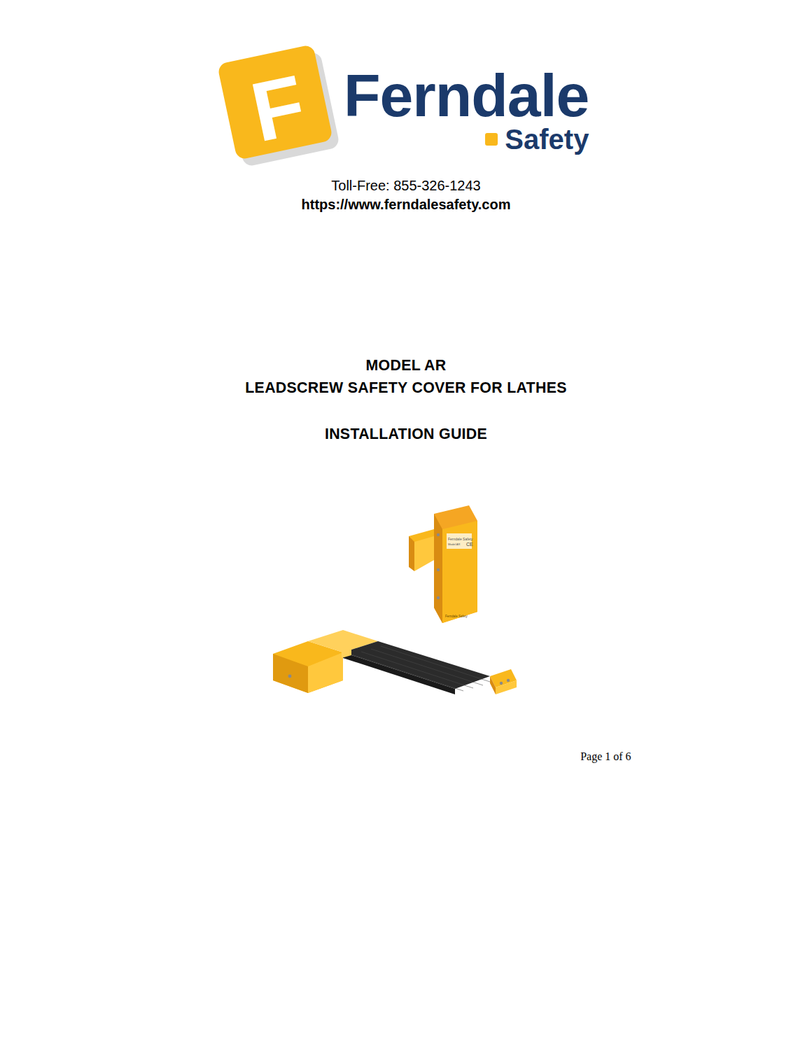F
Ferndale
Safety
Toll-Free: 855-326-1243
https://www.ferndalesafety.com
MODEL AR
LEADSCREW SAFETY COVER FOR LATHES
INSTALLATION GUIDE
Model AR Leadscrew Safety Cover Ferndale Safety Model AR CE Ferndale Safety
Page 1 of 6